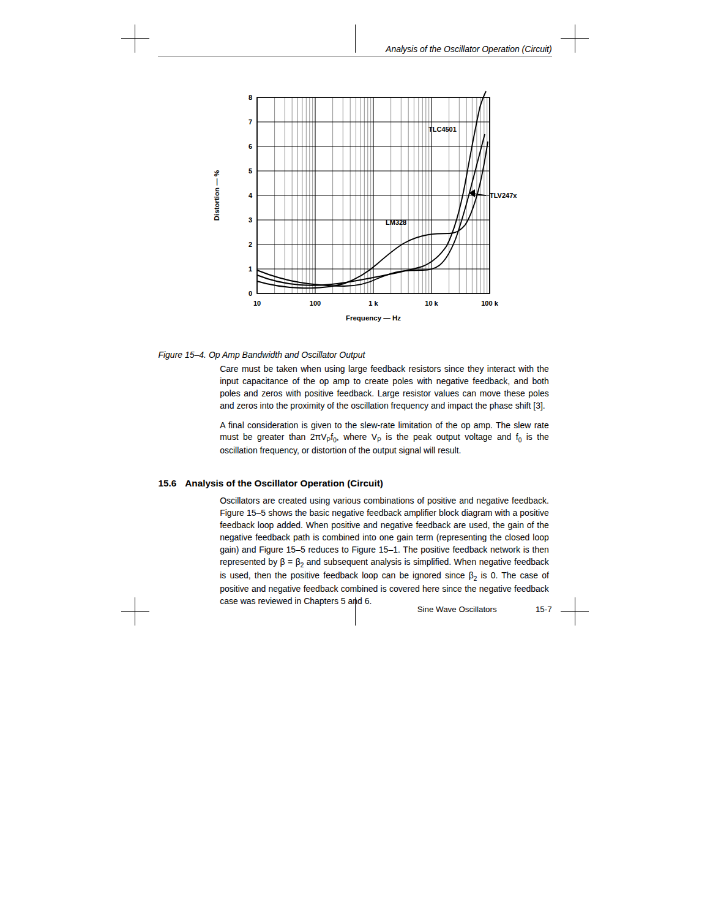Analysis of the Oscillator Operation (Circuit)
8 7 6 5 4 3 2 1 0 10 100 1 k 10 k 100 k Frequency — Hz Distortion — % TLC4501 LM328 TLV247x
Figure 15–4. Op Amp Bandwidth and Oscillator Output
Care must be taken when using large feedback resistors since they interact with the input capacitance of the op amp to create poles with negative feedback, and both poles and zeros with positive feedback. Large resistor values can move these poles and zeros into the proximity of the oscillation frequency and impact the phase shift [3].
A final consideration is given to the slew-rate limitation of the op amp. The slew rate must be greater than 2πVPf0, where VP is the peak output voltage and f0 is the oscillation frequency, or distortion of the output signal will result.
15.6 Analysis of the Oscillator Operation (Circuit)
Oscillators are created using various combinations of positive and negative feedback. Figure 15–5 shows the basic negative feedback amplifier block diagram with a positive feedback loop added. When positive and negative feedback are used, the gain of the negative feedback path is combined into one gain term (representing the closed loop gain) and Figure 15–5 reduces to Figure 15–1. The positive feedback network is then represented by β = β2 and subsequent analysis is simplified. When negative feedback is used, then the positive feedback loop can be ignored since β2 is 0. The case of positive and negative feedback combined is covered here since the negative feedback case was reviewed in Chapters 5 and 6.
Sine Wave Oscillators 15-7